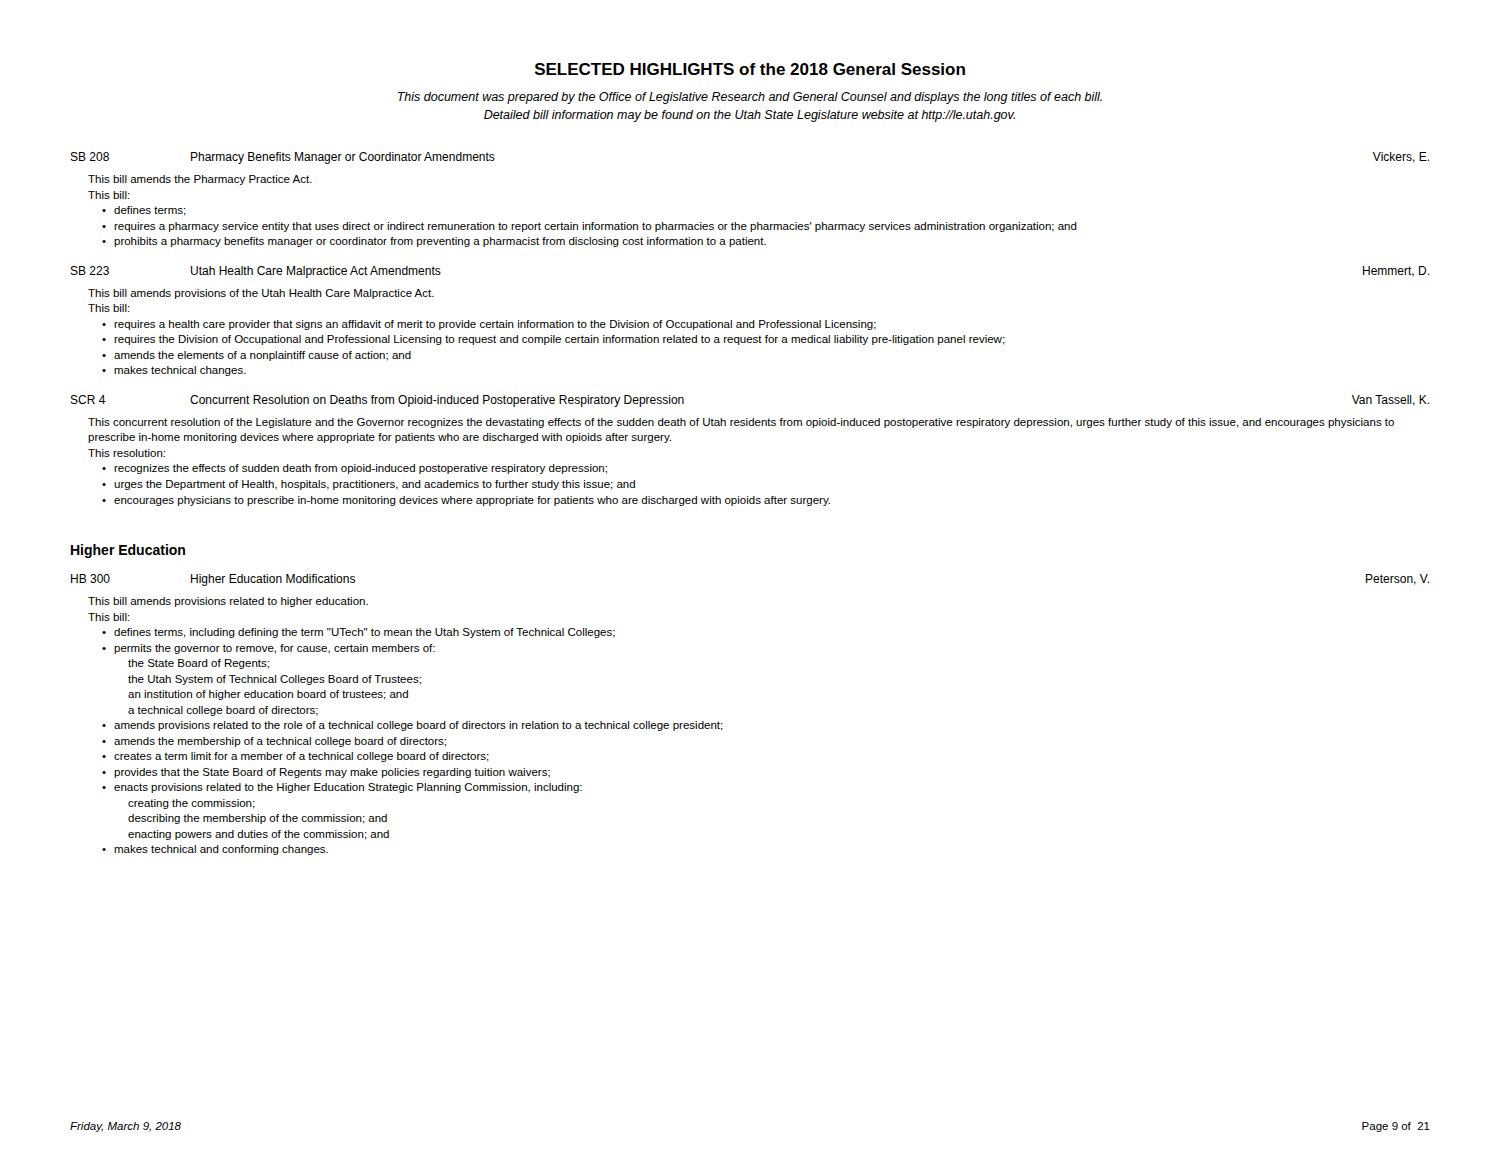SELECTED HIGHLIGHTS of the 2018 General Session
This document was prepared by the Office of Legislative Research and General Counsel and displays the long titles of each bill.
Detailed bill information may be found on the Utah State Legislature website at http://le.utah.gov.
SB 208 Pharmacy Benefits Manager or Coordinator Amendments Vickers, E.
This bill amends the Pharmacy Practice Act.
This bill:
defines terms;
requires a pharmacy service entity that uses direct or indirect remuneration to report certain information to pharmacies or the pharmacies' pharmacy services administration organization; and
prohibits a pharmacy benefits manager or coordinator from preventing a pharmacist from disclosing cost information to a patient.
SB 223 Utah Health Care Malpractice Act Amendments Hemmert, D.
This bill amends provisions of the Utah Health Care Malpractice Act.
This bill:
requires a health care provider that signs an affidavit of merit to provide certain information to the Division of Occupational and Professional Licensing;
requires the Division of Occupational and Professional Licensing to request and compile certain information related to a request for a medical liability pre-litigation panel review;
amends the elements of a nonplaintiff cause of action; and
makes technical changes.
SCR 4 Concurrent Resolution on Deaths from Opioid-induced Postoperative Respiratory Depression Van Tassell, K.
This concurrent resolution of the Legislature and the Governor recognizes the devastating effects of the sudden death of Utah residents from opioid-induced postoperative respiratory depression, urges further study of this issue, and encourages physicians to prescribe in-home monitoring devices where appropriate for patients who are discharged with opioids after surgery.
This resolution:
recognizes the effects of sudden death from opioid-induced postoperative respiratory depression;
urges the Department of Health, hospitals, practitioners, and academics to further study this issue; and
encourages physicians to prescribe in-home monitoring devices where appropriate for patients who are discharged with opioids after surgery.
Higher Education
HB 300 Higher Education Modifications Peterson, V.
This bill amends provisions related to higher education.
This bill:
defines terms, including defining the term "UTech" to mean the Utah System of Technical Colleges;
permits the governor to remove, for cause, certain members of:
the State Board of Regents;
the Utah System of Technical Colleges Board of Trustees;
an institution of higher education board of trustees; and
a technical college board of directors;
amends provisions related to the role of a technical college board of directors in relation to a technical college president;
amends the membership of a technical college board of directors;
creates a term limit for a member of a technical college board of directors;
provides that the State Board of Regents may make policies regarding tuition waivers;
enacts provisions related to the Higher Education Strategic Planning Commission, including:
creating the commission;
describing the membership of the commission; and
enacting powers and duties of the commission; and
makes technical and conforming changes.
Friday, March 9, 2018 Page 9 of 21